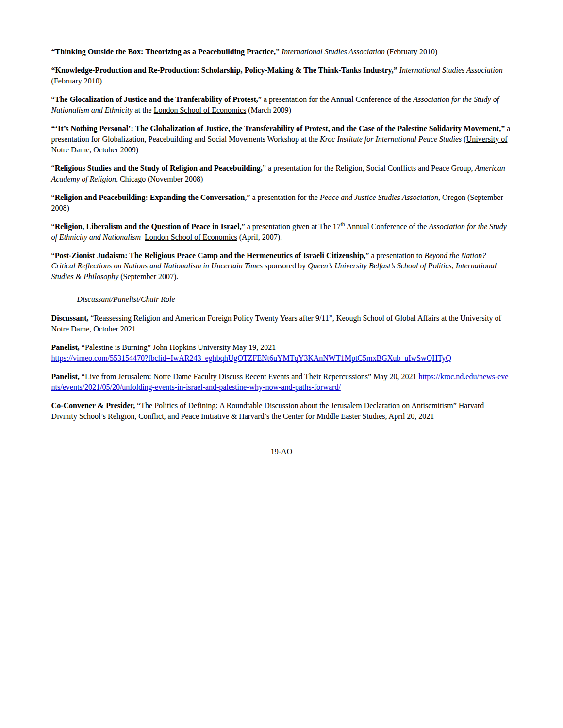“Thinking Outside the Box: Theorizing as a Peacebuilding Practice,” International Studies Association (February 2010)
“Knowledge-Production and Re-Production: Scholarship, Policy-Making & The Think-Tanks Industry,” International Studies Association (February 2010)
“The Glocalization of Justice and the Tranferability of Protest,” a presentation for the Annual Conference of the Association for the Study of Nationalism and Ethnicity at the London School of Economics (March 2009)
“‘It’s Nothing Personal’: The Globalization of Justice, the Transferability of Protest, and the Case of the Palestine Solidarity Movement,” a presentation for Globalization, Peacebuilding and Social Movements Workshop at the Kroc Institute for International Peace Studies (University of Notre Dame, October 2009)
“Religious Studies and the Study of Religion and Peacebuilding,” a presentation for the Religion, Social Conflicts and Peace Group, American Academy of Religion, Chicago (November 2008)
“Religion and Peacebuilding: Expanding the Conversation,” a presentation for the Peace and Justice Studies Association, Oregon (September 2008)
“Religion, Liberalism and the Question of Peace in Israel,” a presentation given at The 17th Annual Conference of the Association for the Study of Ethnicity and Nationalism London School of Economics (April, 2007).
“Post-Zionist Judaism: The Religious Peace Camp and the Hermeneutics of Israeli Citizenship,” a presentation to Beyond the Nation? Critical Reflections on Nations and Nationalism in Uncertain Times sponsored by Queen’s University Belfast’s School of Politics, International Studies & Philosophy (September 2007).
Discussant/Panelist/Chair Role
Discussant, “Reassessing Religion and American Foreign Policy Twenty Years after 9/11”, Keough School of Global Affairs at the University of Notre Dame, October 2021
Panelist, “Palestine is Burning” John Hopkins University May 19, 2021
https://vimeo.com/553154470?fbclid=IwAR243_eghbqhUgOTZFENt6uYMTqY3KAnNWT1MptC5mxBGXub_uIwSwQHTyQ
Panelist, “Live from Jerusalem: Notre Dame Faculty Discuss Recent Events and Their Repercussions” May 20, 2021 https://kroc.nd.edu/news-events/events/2021/05/20/unfolding-events-in-israel-and-palestine-why-now-and-paths-forward/
Co-Convener & Presider, “The Politics of Defining: A Roundtable Discussion about the Jerusalem Declaration on Antisemitism” Harvard Divinity School’s Religion, Conflict, and Peace Initiative & Harvard’s the Center for Middle Easter Studies, April 20, 2021
19-AO